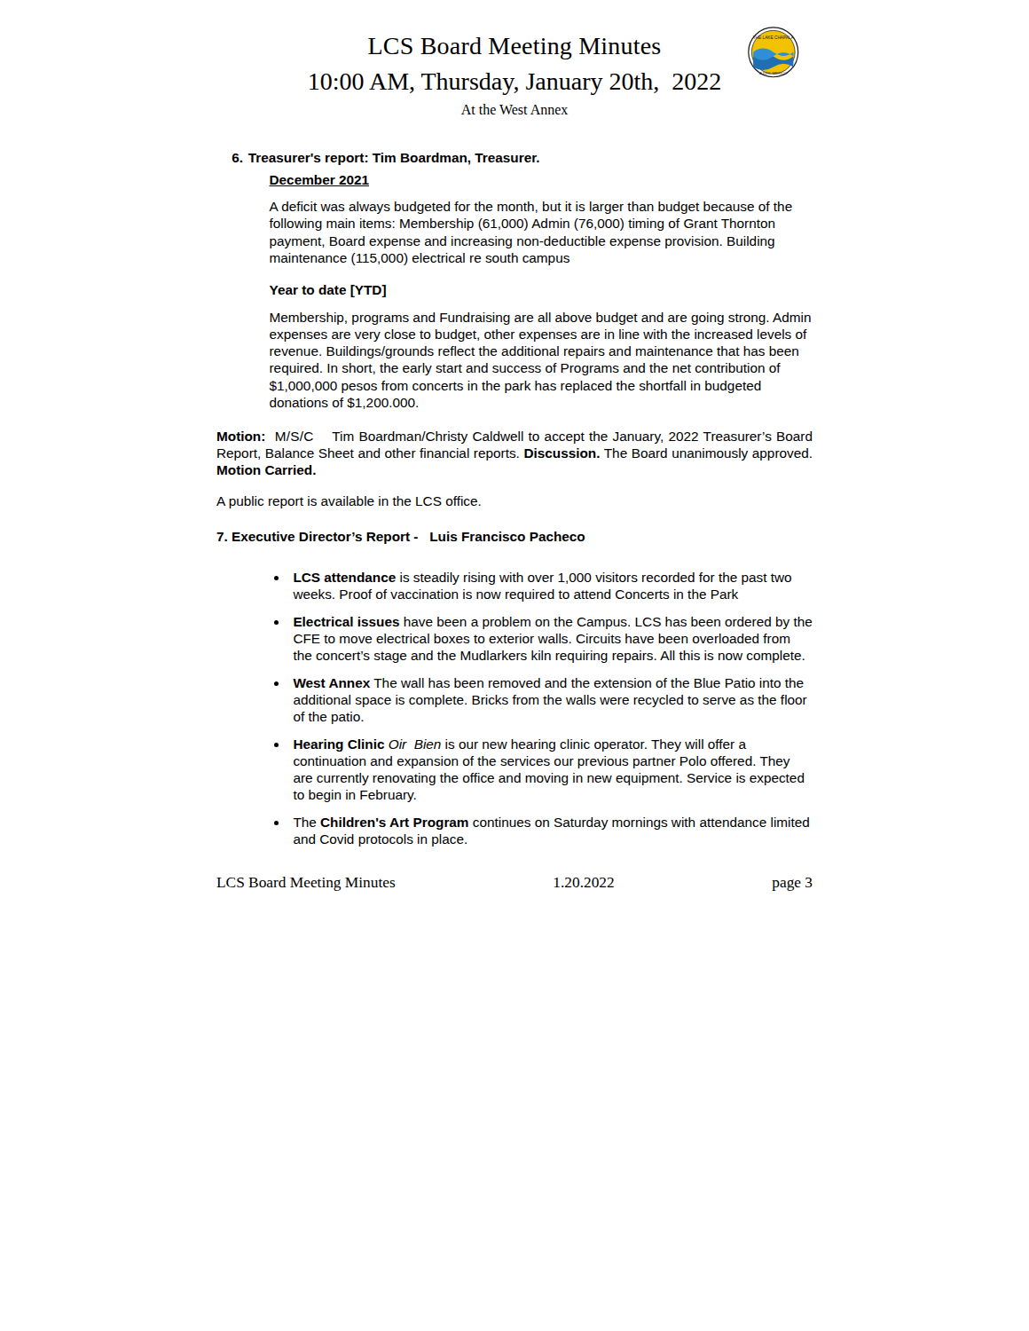THE LAKE CHAPALA AJIJIC, MEXICO
LCS Board Meeting Minutes
10:00 AM, Thursday, January 20th, 2022
At the West Annex
6. Treasurer's report: Tim Boardman, Treasurer.
December 2021
A deficit was always budgeted for the month, but it is larger than budget because of the following main items: Membership (61,000) Admin (76,000) timing of Grant Thornton payment, Board expense and increasing non-deductible expense provision. Building maintenance (115,000) electrical re south campus
Year to date [YTD]
Membership, programs and Fundraising are all above budget and are going strong. Admin expenses are very close to budget, other expenses are in line with the increased levels of revenue. Buildings/grounds reflect the additional repairs and maintenance that has been required. In short, the early start and success of Programs and the net contribution of $1,000,000 pesos from concerts in the park has replaced the shortfall in budgeted donations of $1,200.000.
Motion: M/S/C Tim Boardman/Christy Caldwell to accept the January, 2022 Treasurer’s Board Report, Balance Sheet and other financial reports. Discussion. The Board unanimously approved. Motion Carried.
A public report is available in the LCS office.
7. Executive Director’s Report - Luis Francisco Pacheco
LCS attendance is steadily rising with over 1,000 visitors recorded for the past two weeks. Proof of vaccination is now required to attend Concerts in the Park
Electrical issues have been a problem on the Campus. LCS has been ordered by the CFE to move electrical boxes to exterior walls. Circuits have been overloaded from the concert’s stage and the Mudlarkers kiln requiring repairs. All this is now complete.
West Annex The wall has been removed and the extension of the Blue Patio into the additional space is complete. Bricks from the walls were recycled to serve as the floor of the patio.
Hearing Clinic Oir Bien is our new hearing clinic operator. They will offer a continuation and expansion of the services our previous partner Polo offered. They are currently renovating the office and moving in new equipment. Service is expected to begin in February.
The Children's Art Program continues on Saturday mornings with attendance limited and Covid protocols in place.
LCS Board Meeting Minutes
1.20.2022
page 3